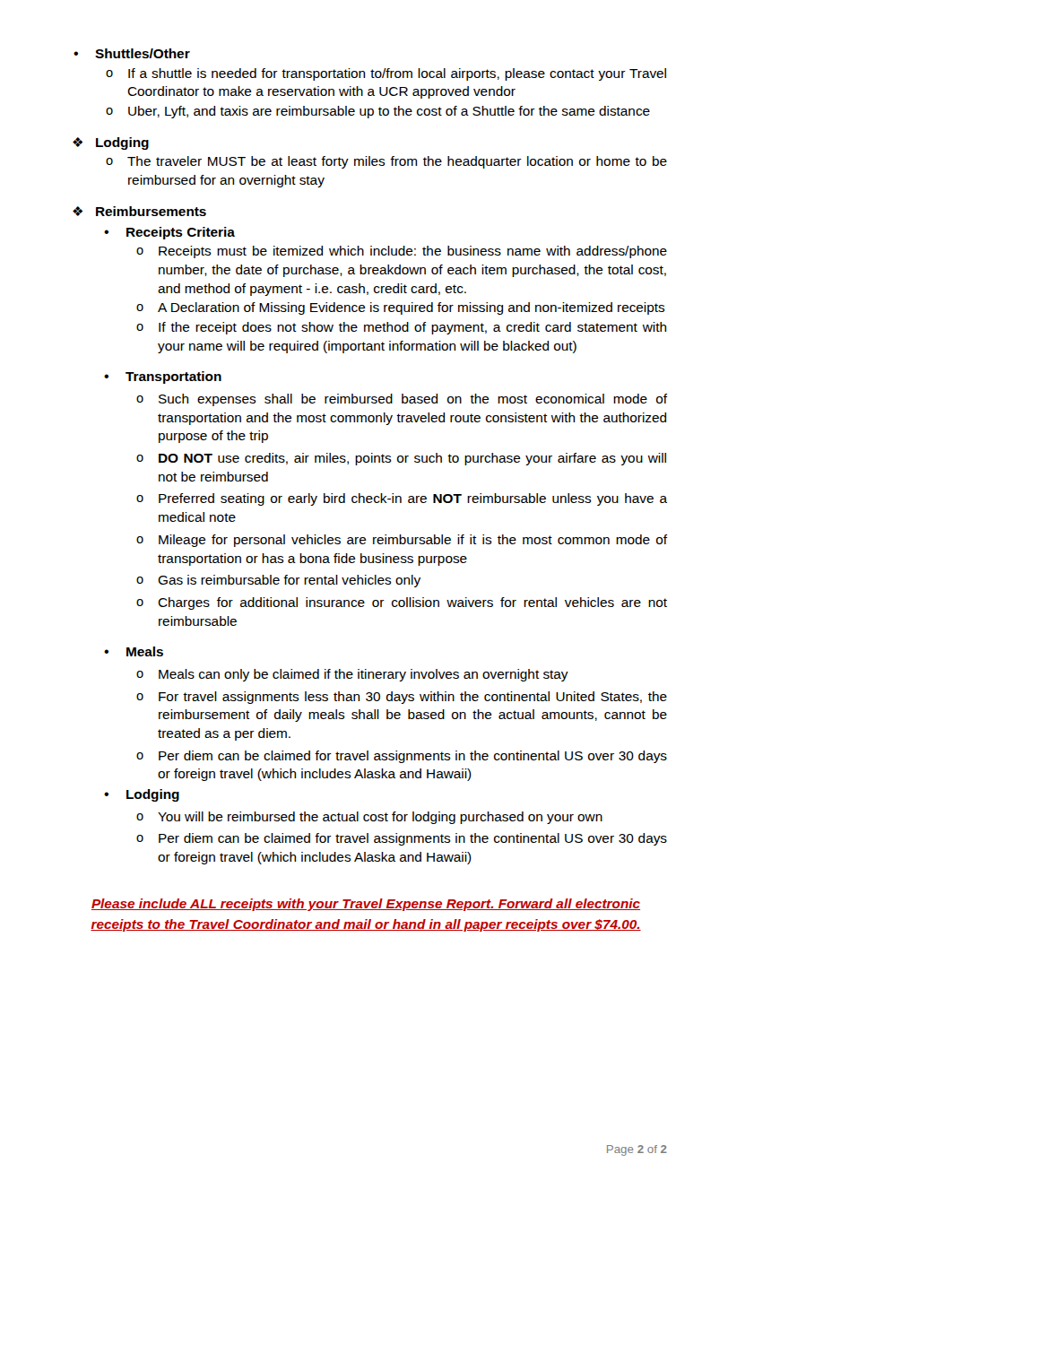Shuttles/Other
If a shuttle is needed for transportation to/from local airports, please contact your Travel Coordinator to make a reservation with a UCR approved vendor
Uber, Lyft, and taxis are reimbursable up to the cost of a Shuttle for the same distance
Lodging
The traveler MUST be at least forty miles from the headquarter location or home to be reimbursed for an overnight stay
Reimbursements
Receipts Criteria
Receipts must be itemized which include: the business name with address/phone number, the date of purchase, a breakdown of each item purchased, the total cost, and method of payment - i.e. cash, credit card, etc.
A Declaration of Missing Evidence is required for missing and non-itemized receipts
If the receipt does not show the method of payment, a credit card statement with your name will be required (important information will be blacked out)
Transportation
Such expenses shall be reimbursed based on the most economical mode of transportation and the most commonly traveled route consistent with the authorized purpose of the trip
DO NOT use credits, air miles, points or such to purchase your airfare as you will not be reimbursed
Preferred seating or early bird check-in are NOT reimbursable unless you have a medical note
Mileage for personal vehicles are reimbursable if it is the most common mode of transportation or has a bona fide business purpose
Gas is reimbursable for rental vehicles only
Charges for additional insurance or collision waivers for rental vehicles are not reimbursable
Meals
Meals can only be claimed if the itinerary involves an overnight stay
For travel assignments less than 30 days within the continental United States, the reimbursement of daily meals shall be based on the actual amounts, cannot be treated as a per diem.
Per diem can be claimed for travel assignments in the continental US over 30 days or foreign travel (which includes Alaska and Hawaii)
Lodging
You will be reimbursed the actual cost for lodging purchased on your own
Per diem can be claimed for travel assignments in the continental US over 30 days or foreign travel (which includes Alaska and Hawaii)
Please include ALL receipts with your Travel Expense Report. Forward all electronic receipts to the Travel Coordinator and mail or hand in all paper receipts over $74.00.
Page 2 of 2